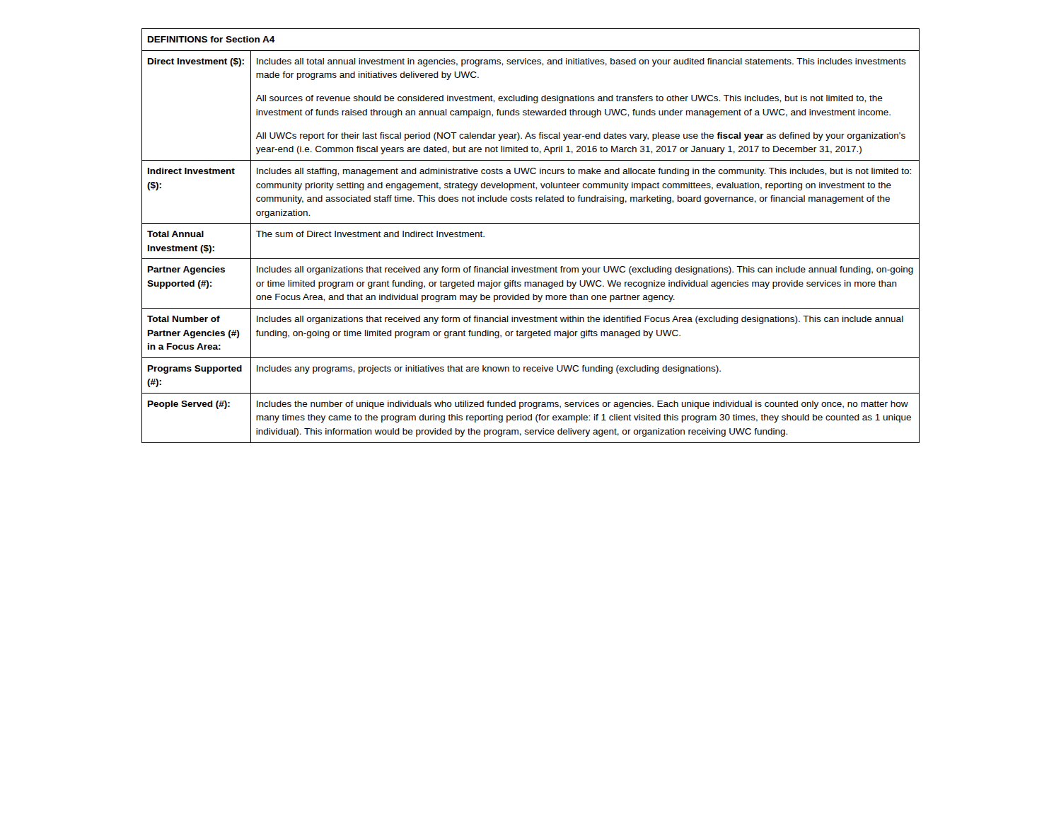| DEFINITIONS for Section A4 |
| Direct Investment ($): | Includes all total annual investment in agencies, programs, services, and initiatives, based on your audited financial statements. This includes investments made for programs and initiatives delivered by UWC. All sources of revenue should be considered investment, excluding designations and transfers to other UWCs. This includes, but is not limited to, the investment of funds raised through an annual campaign, funds stewarded through UWC, funds under management of a UWC, and investment income. All UWCs report for their last fiscal period (NOT calendar year). As fiscal year-end dates vary, please use the fiscal year as defined by your organization's year-end (i.e. Common fiscal years are dated, but are not limited to, April 1, 2016 to March 31, 2017 or January 1, 2017 to December 31, 2017.) |
| Indirect Investment ($): | Includes all staffing, management and administrative costs a UWC incurs to make and allocate funding in the community. This includes, but is not limited to: community priority setting and engagement, strategy development, volunteer community impact committees, evaluation, reporting on investment to the community, and associated staff time. This does not include costs related to fundraising, marketing, board governance, or financial management of the organization. |
| Total Annual Investment ($): | The sum of Direct Investment and Indirect Investment. |
| Partner Agencies Supported (#): | Includes all organizations that received any form of financial investment from your UWC (excluding designations). This can include annual funding, on-going or time limited program or grant funding, or targeted major gifts managed by UWC. We recognize individual agencies may provide services in more than one Focus Area, and that an individual program may be provided by more than one partner agency. |
| Total Number of Partner Agencies (#) in a Focus Area: | Includes all organizations that received any form of financial investment within the identified Focus Area (excluding designations). This can include annual funding, on-going or time limited program or grant funding, or targeted major gifts managed by UWC. |
| Programs Supported (#): | Includes any programs, projects or initiatives that are known to receive UWC funding (excluding designations). |
| People Served (#): | Includes the number of unique individuals who utilized funded programs, services or agencies. Each unique individual is counted only once, no matter how many times they came to the program during this reporting period (for example: if 1 client visited this program 30 times, they should be counted as 1 unique individual). This information would be provided by the program, service delivery agent, or organization receiving UWC funding. |